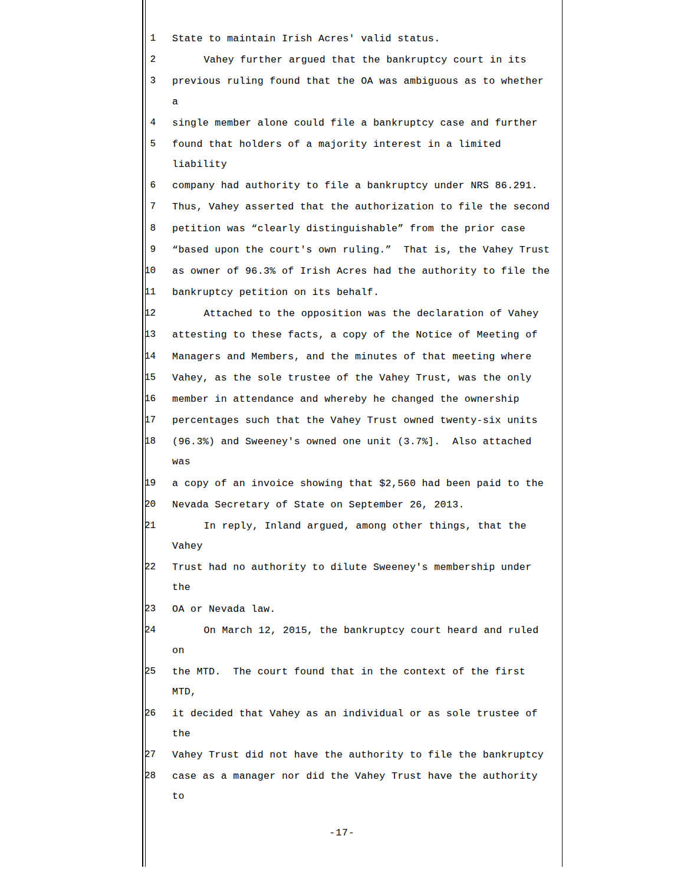| 1 | State to maintain Irish Acres' valid status. |
| 2 | Vahey further argued that the bankruptcy court in its |
| 3 | previous ruling found that the OA was ambiguous as to whether a |
| 4 | single member alone could file a bankruptcy case and further |
| 5 | found that holders of a majority interest in a limited liability |
| 6 | company had authority to file a bankruptcy under NRS 86.291. |
| 7 | Thus, Vahey asserted that the authorization to file the second |
| 8 | petition was “clearly distinguishable” from the prior case |
| 9 | “based upon the court's own ruling.” That is, the Vahey Trust |
| 10 | as owner of 96.3% of Irish Acres had the authority to file the |
| 11 | bankruptcy petition on its behalf. |
| 12 | Attached to the opposition was the declaration of Vahey |
| 13 | attesting to these facts, a copy of the Notice of Meeting of |
| 14 | Managers and Members, and the minutes of that meeting where |
| 15 | Vahey, as the sole trustee of the Vahey Trust, was the only |
| 16 | member in attendance and whereby he changed the ownership |
| 17 | percentages such that the Vahey Trust owned twenty-six units |
| 18 | (96.3%) and Sweeney's owned one unit (3.7%]. Also attached was |
| 19 | a copy of an invoice showing that $2,560 had been paid to the |
| 20 | Nevada Secretary of State on September 26, 2013. |
| 21 | In reply, Inland argued, among other things, that the Vahey |
| 22 | Trust had no authority to dilute Sweeney's membership under the |
| 23 | OA or Nevada law. |
| 24 | On March 12, 2015, the bankruptcy court heard and ruled on |
| 25 | the MTD. The court found that in the context of the first MTD, |
| 26 | it decided that Vahey as an individual or as sole trustee of the |
| 27 | Vahey Trust did not have the authority to file the bankruptcy |
| 28 | case as a manager nor did the Vahey Trust have the authority to |
-17-